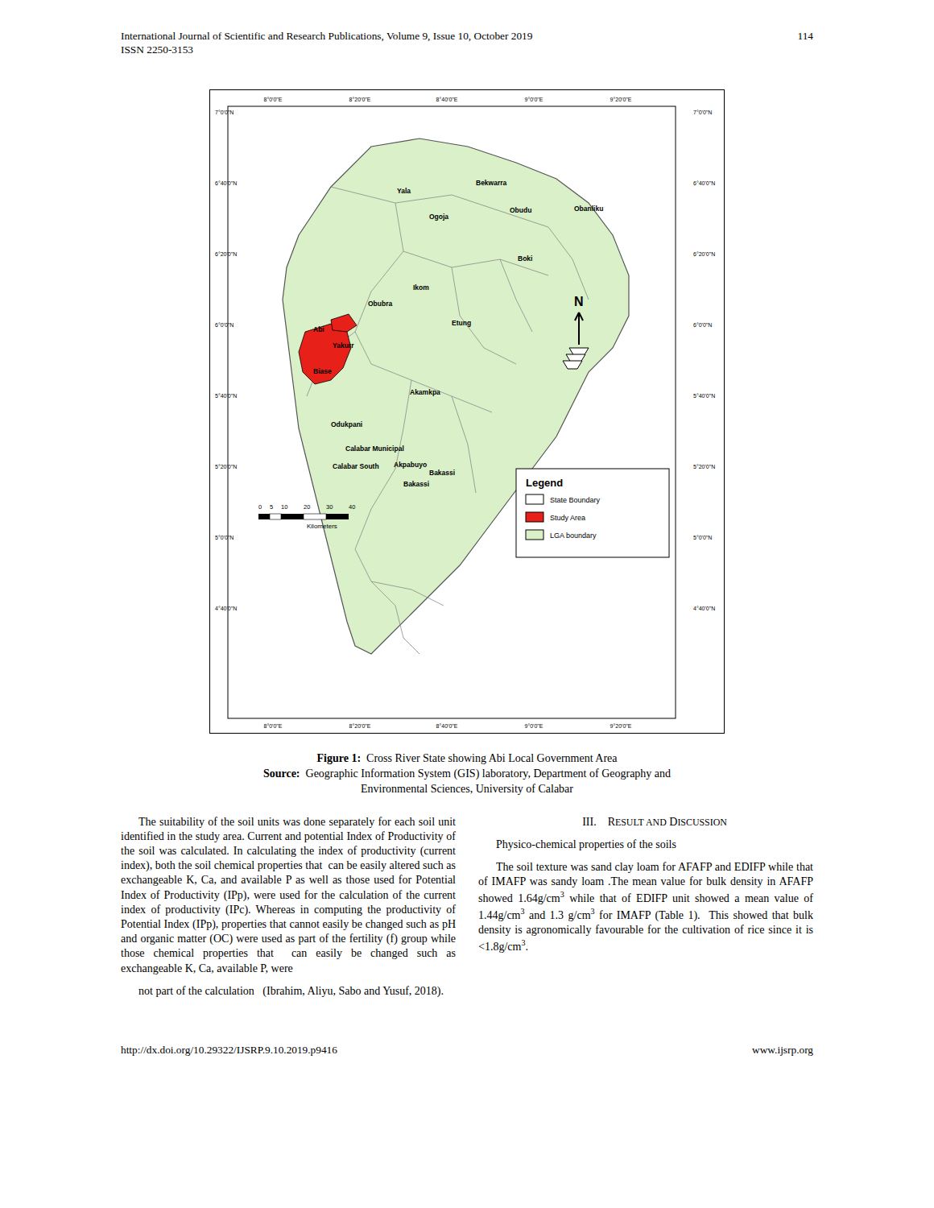International Journal of Scientific and Research Publications, Volume 9, Issue 10, October 2019
ISSN 2250-3153
114
8°0'0"E 8°20'0"E 8°40'0"E 9°0'0"E 9°20'0"E 8°0'0"E 8°20'0"E 8°40'0"E 9°0'0"E 9°20'0"E 7°0'0"N 6°40'0"N 6°20'0"N 6°0'0"N 5°40'0"N 5°20'0"N 5°0'0"N 4°40'0"N 7°0'0"N 6°40'0"N 6°20'0"N 6°0'0"N 5°40'0"N 5°20'0"N 5°0'0"N 4°40'0"N Yala Bekwarra Ogoja Obudu Obanliku Boki Ikom Obubra Abi Yakurr Etung Biase Akamkpa Odukpani Calabar Municipal Calabar South Akpabuyo Bakassi Bakassi N Legend State Boundary Study Area LGA boundary 0 5 10 20 30 40 Kilometers
Figure 1: Cross River State showing Abi Local Government Area
Source: Geographic Information System (GIS) laboratory, Department of Geography and
Environmental Sciences, University of Calabar
The suitability of the soil units was done separately for each soil unit identified in the study area. Current and potential Index of Productivity of the soil was calculated. In calculating the index of productivity (current index), both the soil chemical properties that can be easily altered such as exchangeable K, Ca, and available P as well as those used for Potential Index of Productivity (IPp), were used for the calculation of the current index of productivity (IPc). Whereas in computing the productivity of Potential Index (IPp), properties that cannot easily be changed such as pH and organic matter (OC) were used as part of the fertility (f) group while those chemical properties that can easily be changed such as exchangeable K, Ca, available P, were
not part of the calculation (Ibrahim, Aliyu, Sabo and Yusuf, 2018).
III. RESULT AND DISCUSSION
Physico-chemical properties of the soils
The soil texture was sand clay loam for AFAFP and EDIFP while that of IMAFP was sandy loam .The mean value for bulk density in AFAFP showed 1.64g/cm3 while that of EDIFP unit showed a mean value of 1.44g/cm3 and 1.3 g/cm3 for IMAFP (Table 1). This showed that bulk density is agronomically favourable for the cultivation of rice since it is <1.8g/cm3.
http://dx.doi.org/10.29322/IJSRP.9.10.2019.p9416
www.ijsrp.org